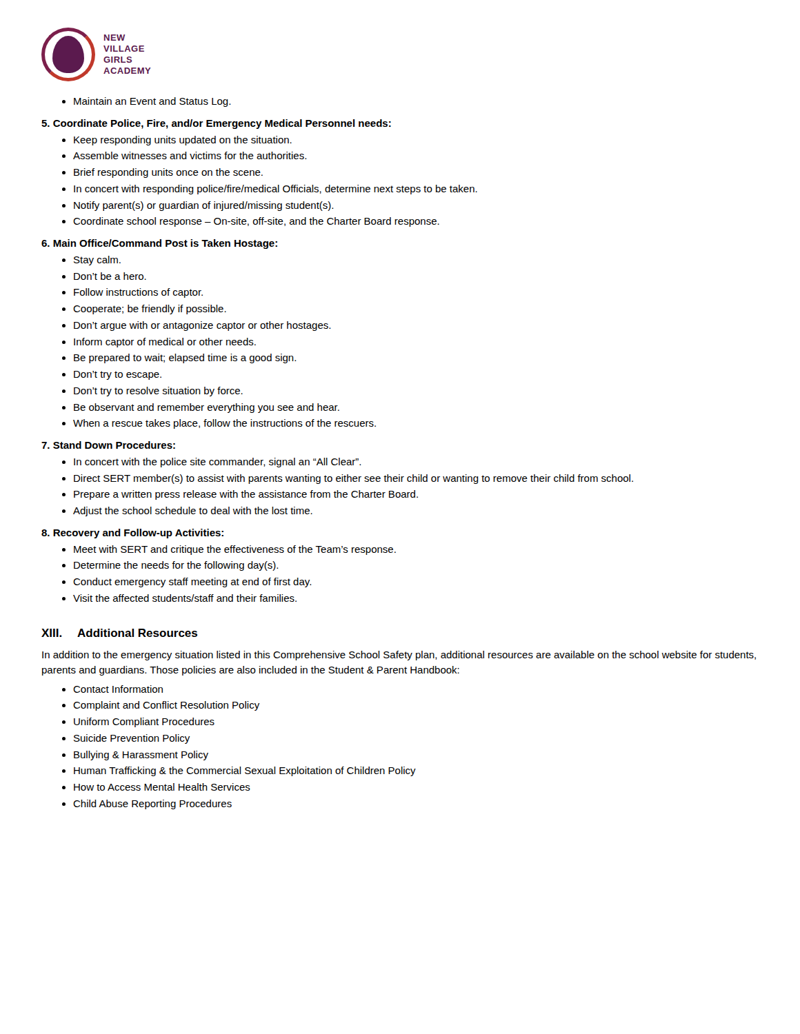New
Village
Girls
Academy
Maintain an Event and Status Log.
5. Coordinate Police, Fire, and/or Emergency Medical Personnel needs:
Keep responding units updated on the situation.
Assemble witnesses and victims for the authorities.
Brief responding units once on the scene.
In concert with responding police/fire/medical Officials, determine next steps to be taken.
Notify parent(s) or guardian of injured/missing student(s).
Coordinate school response – On-site, off-site, and the Charter Board response.
6. Main Office/Command Post is Taken Hostage:
Stay calm.
Don’t be a hero.
Follow instructions of captor.
Cooperate; be friendly if possible.
Don’t argue with or antagonize captor or other hostages.
Inform captor of medical or other needs.
Be prepared to wait; elapsed time is a good sign.
Don’t try to escape.
Don’t try to resolve situation by force.
Be observant and remember everything you see and hear.
When a rescue takes place, follow the instructions of the rescuers.
7. Stand Down Procedures:
In concert with the police site commander, signal an “All Clear”.
Direct SERT member(s) to assist with parents wanting to either see their child or wanting to remove their child from school.
Prepare a written press release with the assistance from the Charter Board.
Adjust the school schedule to deal with the lost time.
8. Recovery and Follow-up Activities:
Meet with SERT and critique the effectiveness of the Team’s response.
Determine the needs for the following day(s).
Conduct emergency staff meeting at end of first day.
Visit the affected students/staff and their families.
XIII. Additional Resources
In addition to the emergency situation listed in this Comprehensive School Safety plan, additional resources are available on the school website for students, parents and guardians. Those policies are also included in the Student & Parent Handbook:
Contact Information
Complaint and Conflict Resolution Policy
Uniform Compliant Procedures
Suicide Prevention Policy
Bullying & Harassment Policy
Human Trafficking & the Commercial Sexual Exploitation of Children Policy
How to Access Mental Health Services
Child Abuse Reporting Procedures